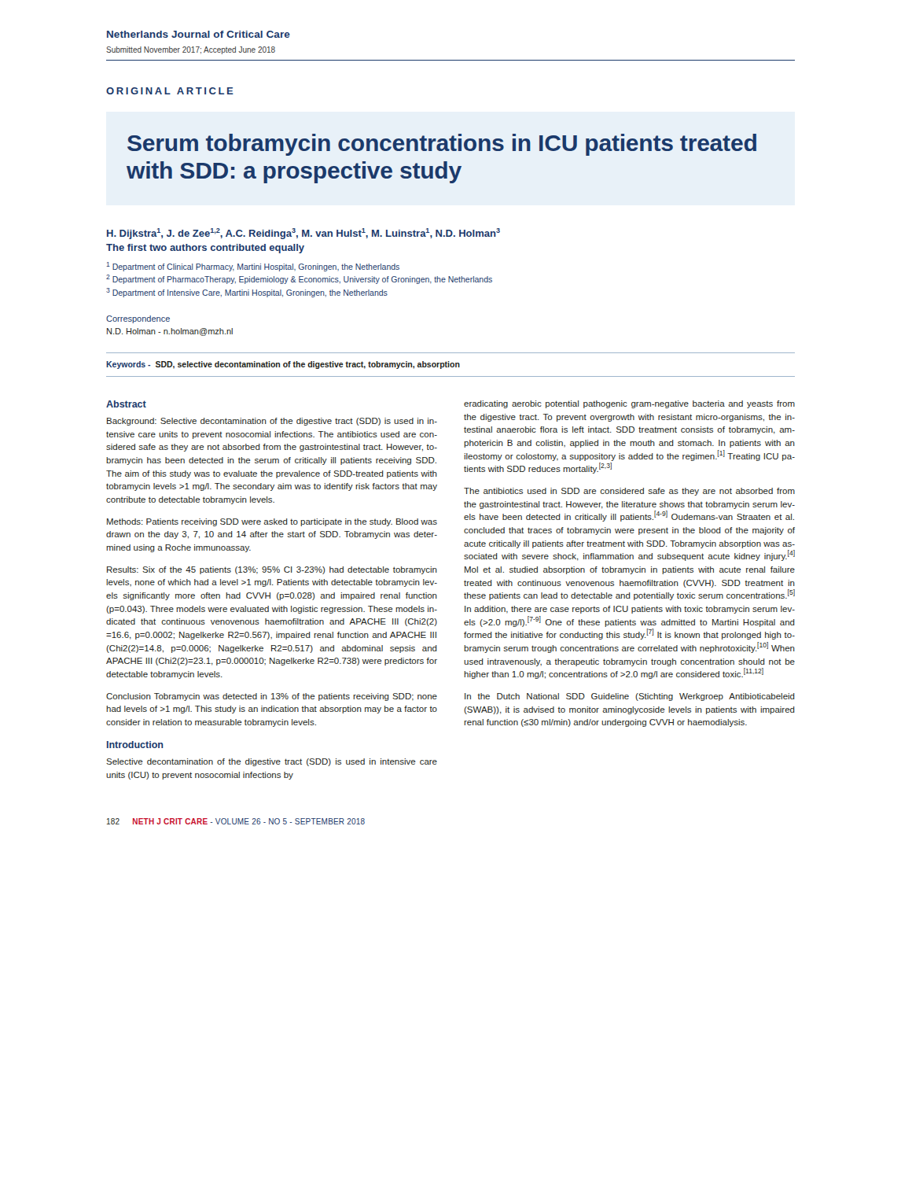Netherlands Journal of Critical Care
Submitted November 2017; Accepted June 2018
ORIGINAL ARTICLE
Serum tobramycin concentrations in ICU patients treated
with SDD: a prospective study
H. Dijkstra1, J. de Zee1,2, A.C. Reidinga3, M. van Hulst1, M. Luinstra1, N.D. Holman3
The first two authors contributed equally
1 Department of Clinical Pharmacy, Martini Hospital, Groningen, the Netherlands
2 Department of PharmacoTherapy, Epidemiology & Economics, University of Groningen, the Netherlands
3 Department of Intensive Care, Martini Hospital, Groningen, the Netherlands
Correspondence
N.D. Holman - n.holman@mzh.nl
Keywords - SDD, selective decontamination of the digestive tract, tobramycin, absorption
Abstract
Background: Selective decontamination of the digestive tract (SDD) is used in intensive care units to prevent nosocomial infections. The antibiotics used are considered safe as they are not absorbed from the gastrointestinal tract. However, tobramycin has been detected in the serum of critically ill patients receiving SDD. The aim of this study was to evaluate the prevalence of SDD-treated patients with tobramycin levels >1 mg/l. The secondary aim was to identify risk factors that may contribute to detectable tobramycin levels.
Methods: Patients receiving SDD were asked to participate in the study. Blood was drawn on the day 3, 7, 10 and 14 after the start of SDD. Tobramycin was determined using a Roche immunoassay.
Results: Six of the 45 patients (13%; 95% CI 3-23%) had detectable tobramycin levels, none of which had a level >1 mg/l. Patients with detectable tobramycin levels significantly more often had CVVH (p=0.028) and impaired renal function (p=0.043). Three models were evaluated with logistic regression. These models indicated that continuous venovenous haemofiltration and APACHE III (Chi2(2) =16.6, p=0.0002; Nagelkerke R2=0.567), impaired renal function and APACHE III (Chi2(2)=14.8, p=0.0006; Nagelkerke R2=0.517) and abdominal sepsis and APACHE III (Chi2(2)=23.1, p=0.000010; Nagelkerke R2=0.738) were predictors for detectable tobramycin levels.
Conclusion Tobramycin was detected in 13% of the patients receiving SDD; none had levels of >1 mg/l. This study is an indication that absorption may be a factor to consider in relation to measurable tobramycin levels.
Introduction
Selective decontamination of the digestive tract (SDD) is used in intensive care units (ICU) to prevent nosocomial infections by
eradicating aerobic potential pathogenic gram-negative bacteria and yeasts from the digestive tract. To prevent overgrowth with resistant micro-organisms, the intestinal anaerobic flora is left intact. SDD treatment consists of tobramycin, amphotericin B and colistin, applied in the mouth and stomach. In patients with an ileostomy or colostomy, a suppository is added to the regimen.[1] Treating ICU patients with SDD reduces mortality.[2,3]
The antibiotics used in SDD are considered safe as they are not absorbed from the gastrointestinal tract. However, the literature shows that tobramycin serum levels have been detected in critically ill patients.[4-9] Oudemans-van Straaten et al. concluded that traces of tobramycin were present in the blood of the majority of acute critically ill patients after treatment with SDD. Tobramycin absorption was associated with severe shock, inflammation and subsequent acute kidney injury.[4] Mol et al. studied absorption of tobramycin in patients with acute renal failure treated with continuous venovenous haemofiltration (CVVH). SDD treatment in these patients can lead to detectable and potentially toxic serum concentrations.[5] In addition, there are case reports of ICU patients with toxic tobramycin serum levels (>2.0 mg/l).[7-9] One of these patients was admitted to Martini Hospital and formed the initiative for conducting this study.[7] It is known that prolonged high tobramycin serum trough concentrations are correlated with nephrotoxicity.[10] When used intravenously, a therapeutic tobramycin trough concentration should not be higher than 1.0 mg/l; concentrations of >2.0 mg/l are considered toxic.[11,12]
In the Dutch National SDD Guideline (Stichting Werkgroep Antibioticabeleid (SWAB)), it is advised to monitor aminoglycoside levels in patients with impaired renal function (≤30 ml/min) and/or undergoing CVVH or haemodialysis.
182 NETH J CRIT CARE - VOLUME 26 - NO 5 - SEPTEMBER 2018